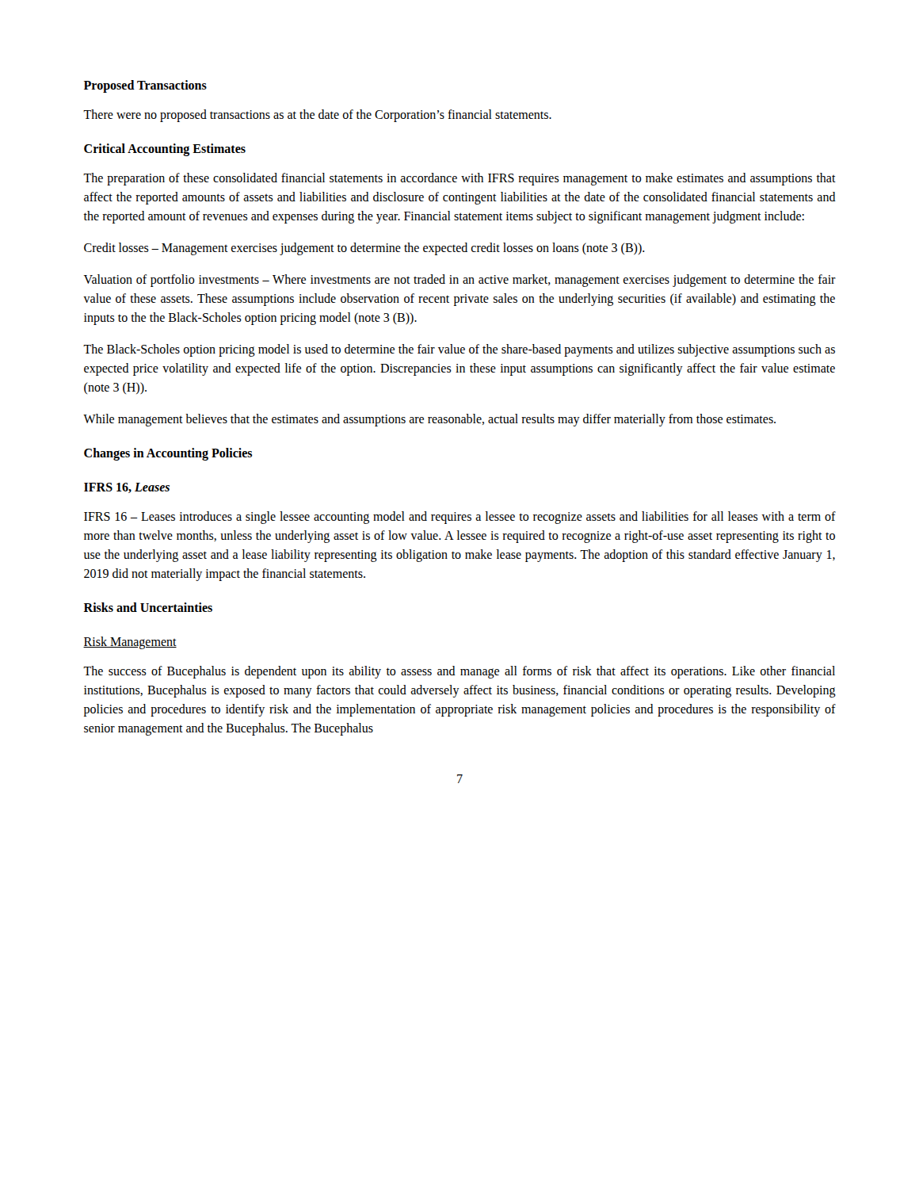Proposed Transactions
There were no proposed transactions as at the date of the Corporation’s financial statements.
Critical Accounting Estimates
The preparation of these consolidated financial statements in accordance with IFRS requires management to make estimates and assumptions that affect the reported amounts of assets and liabilities and disclosure of contingent liabilities at the date of the consolidated financial statements and the reported amount of revenues and expenses during the year. Financial statement items subject to significant management judgment include:
Credit losses – Management exercises judgement to determine the expected credit losses on loans (note 3 (B)).
Valuation of portfolio investments – Where investments are not traded in an active market, management exercises judgement to determine the fair value of these assets. These assumptions include observation of recent private sales on the underlying securities (if available) and estimating the inputs to the the Black-Scholes option pricing model (note 3 (B)).
The Black-Scholes option pricing model is used to determine the fair value of the share-based payments and utilizes subjective assumptions such as expected price volatility and expected life of the option. Discrepancies in these input assumptions can significantly affect the fair value estimate (note 3 (H)).
While management believes that the estimates and assumptions are reasonable, actual results may differ materially from those estimates.
Changes in Accounting Policies
IFRS 16, Leases
IFRS 16 – Leases introduces a single lessee accounting model and requires a lessee to recognize assets and liabilities for all leases with a term of more than twelve months, unless the underlying asset is of low value. A lessee is required to recognize a right-of-use asset representing its right to use the underlying asset and a lease liability representing its obligation to make lease payments. The adoption of this standard effective January 1, 2019 did not materially impact the financial statements.
Risks and Uncertainties
Risk Management
The success of Bucephalus is dependent upon its ability to assess and manage all forms of risk that affect its operations. Like other financial institutions, Bucephalus is exposed to many factors that could adversely affect its business, financial conditions or operating results. Developing policies and procedures to identify risk and the implementation of appropriate risk management policies and procedures is the responsibility of senior management and the Bucephalus. The Bucephalus
7